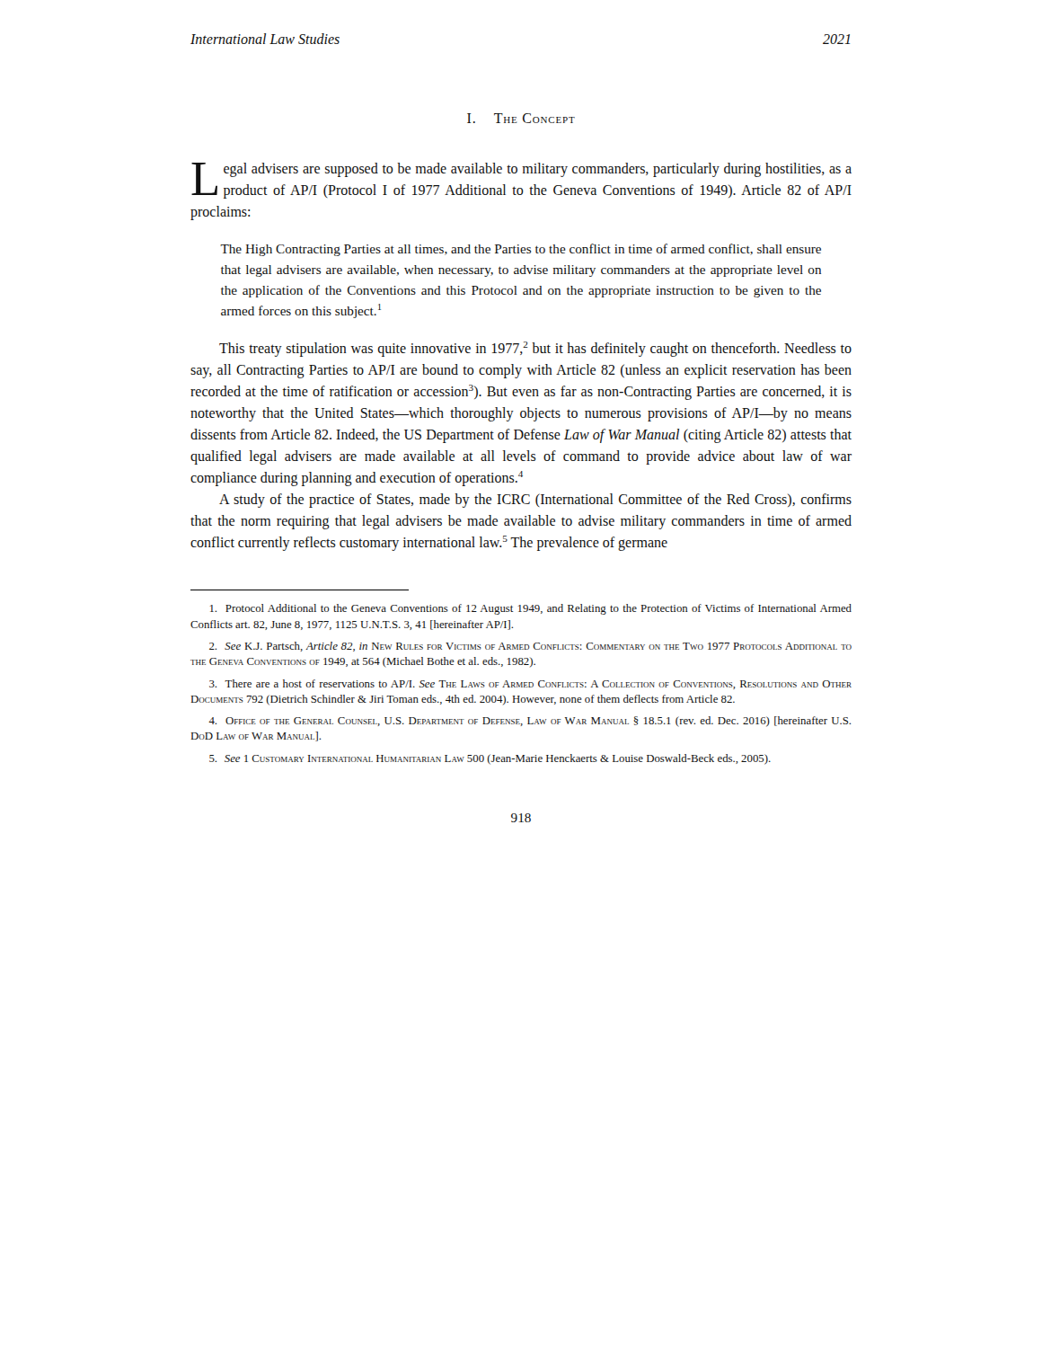International Law Studies 2021
I. The Concept
Legal advisers are supposed to be made available to military commanders, particularly during hostilities, as a product of AP/I (Protocol I of 1977 Additional to the Geneva Conventions of 1949). Article 82 of AP/I proclaims:
The High Contracting Parties at all times, and the Parties to the conflict in time of armed conflict, shall ensure that legal advisers are available, when necessary, to advise military commanders at the appropriate level on the application of the Conventions and this Protocol and on the appropriate instruction to be given to the armed forces on this subject.1
This treaty stipulation was quite innovative in 1977,2 but it has definitely caught on thenceforth. Needless to say, all Contracting Parties to AP/I are bound to comply with Article 82 (unless an explicit reservation has been recorded at the time of ratification or accession3). But even as far as non-Contracting Parties are concerned, it is noteworthy that the United States—which thoroughly objects to numerous provisions of AP/I—by no means dissents from Article 82. Indeed, the US Department of Defense Law of War Manual (citing Article 82) attests that qualified legal advisers are made available at all levels of command to provide advice about law of war compliance during planning and execution of operations.4
A study of the practice of States, made by the ICRC (International Committee of the Red Cross), confirms that the norm requiring that legal advisers be made available to advise military commanders in time of armed conflict currently reflects customary international law.5 The prevalence of germane
1. Protocol Additional to the Geneva Conventions of 12 August 1949, and Relating to the Protection of Victims of International Armed Conflicts art. 82, June 8, 1977, 1125 U.N.T.S. 3, 41 [hereinafter AP/I].
2. See K.J. Partsch, Article 82, in New Rules for Victims of Armed Conflicts: Commentary on the Two 1977 Protocols Additional to the Geneva Conventions of 1949, at 564 (Michael Bothe et al. eds., 1982).
3. There are a host of reservations to AP/I. See The Laws of Armed Conflicts: A Collection of Conventions, Resolutions and Other Documents 792 (Dietrich Schindler & Jiri Toman eds., 4th ed. 2004). However, none of them deflects from Article 82.
4. Office of the General Counsel, U.S. Department of Defense, Law of War Manual § 18.5.1 (rev. ed. Dec. 2016) [hereinafter U.S. DoD Law of War Manual].
5. See 1 Customary International Humanitarian Law 500 (Jean-Marie Henckaerts & Louise Doswald-Beck eds., 2005).
918